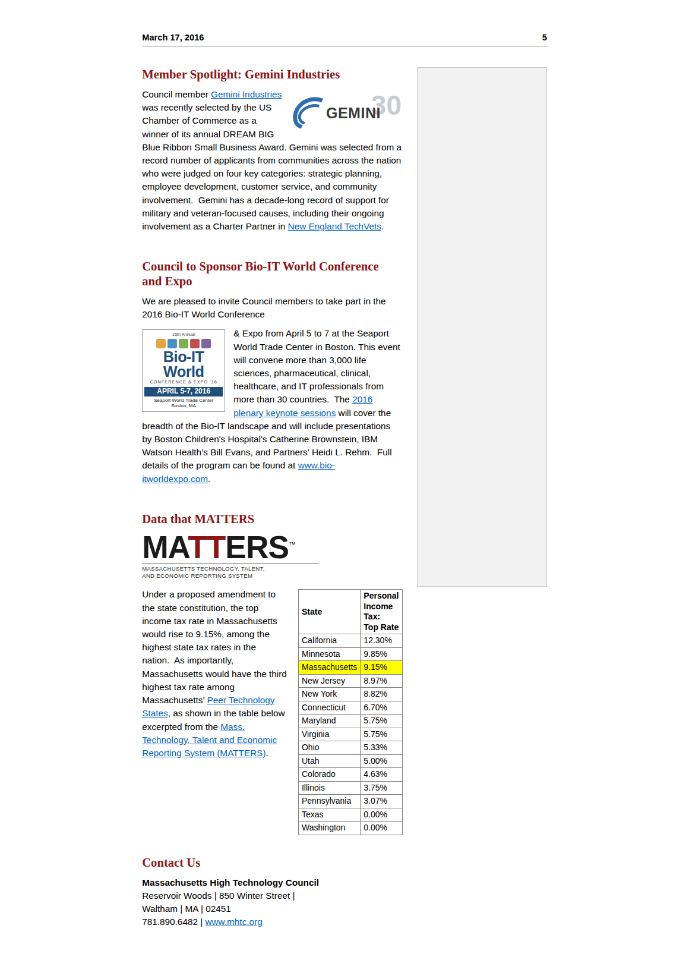March 17, 2016 5
Member Spotlight: Gemini Industries
30
GEMINI
Council member Gemini Industries was recently selected by the US Chamber of Commerce as a winner of its annual DREAM BIG Blue Ribbon Small Business Award. Gemini was selected from a record number of applicants from communities across the nation who were judged on four key categories: strategic planning, employee development, customer service, and community involvement. Gemini has a decade-long record of support for military and veteran-focused causes, including their ongoing involvement as a Charter Partner in New England TechVets.
Council to Sponsor Bio-IT World Conference and Expo
We are pleased to invite Council members to take part in the 2016 Bio-IT World Conference
15th Annual
Bio-IT World
CONFERENCE & EXPO '16
APRIL 5-7, 2016
Seaport World Trade Center
Boston, MA
& Expo from April 5 to 7 at the Seaport World Trade Center in Boston. This event will convene more than 3,000 life sciences, pharmaceutical, clinical, healthcare, and IT professionals from more than 30 countries. The 2016 plenary keynote sessions will cover the breadth of the Bio-IT landscape and will include presentations by Boston Children's Hospital's Catherine Brownstein, IBM Watson Health’s Bill Evans, and Partners' Heidi L. Rehm. Full details of the program can be found at www.bio-itworldexpo.com.
Data that MATTERS
MATTERS™
MASSACHUSETTS TECHNOLOGY, TALENT,
AND ECONOMIC REPORTING SYSTEM
Under a proposed amendment to the state constitution, the top income tax rate in Massachusetts would rise to 9.15%, among the highest state tax rates in the nation. As importantly, Massachusetts would have the third highest tax rate among Massachusetts’ Peer Technology States, as shown in the table below excerpted from the Mass. Technology, Talent and Economic Reporting System (MATTERS).
| State | Personal Income Tax: Top Rate |
| --- | --- |
| California | 12.30% |
| Minnesota | 9.85% |
| Massachusetts | 9.15% |
| New Jersey | 8.97% |
| New York | 8.82% |
| Connecticut | 6.70% |
| Maryland | 5.75% |
| Virginia | 5.75% |
| Ohio | 5.33% |
| Utah | 5.00% |
| Colorado | 4.63% |
| Illinois | 3.75% |
| Pennsylvania | 3.07% |
| Texas | 0.00% |
| Washington | 0.00% |
Contact Us
Massachusetts High Technology Council
Reservoir Woods | 850 Winter Street |
Waltham | MA | 02451
781.890.6482 | www.mhtc.org